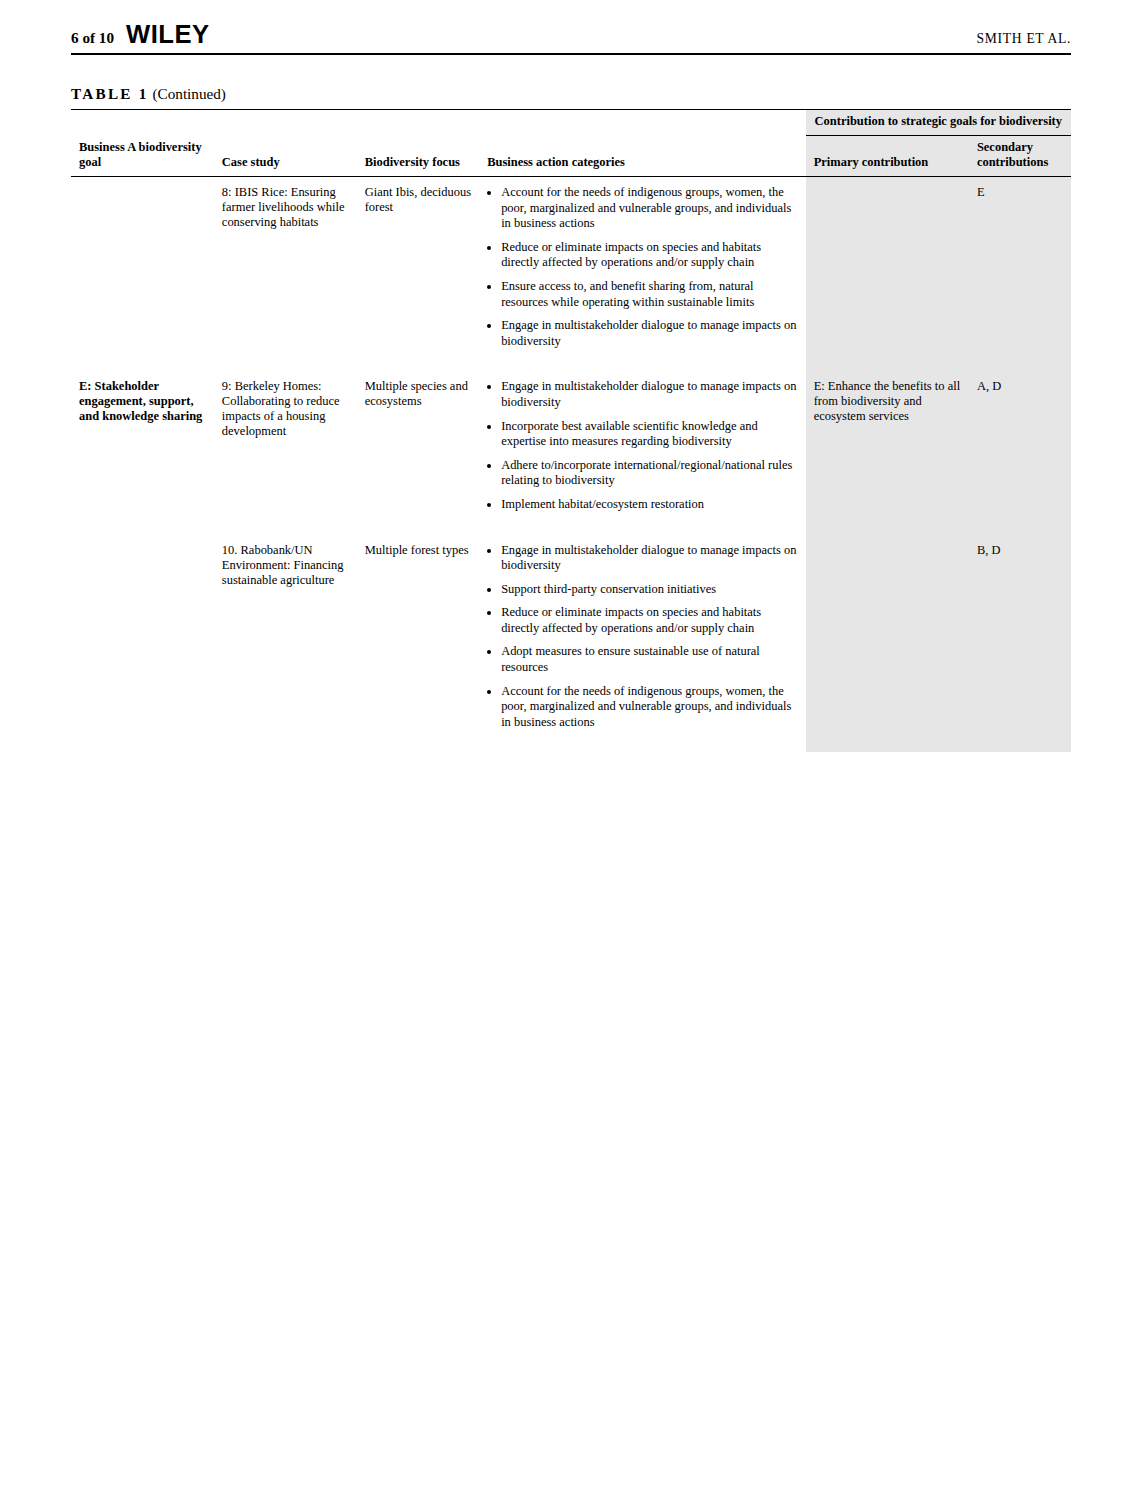6 of 10 WILEY SMITH ET AL.
TABLE 1 (Continued)
| | Contribution to strategic goals for biodiversity |
| --- | --- |
| Business A biodiversity goal | Case study | Biodiversity focus | Business action categories | Primary contribution | Secondary contributions |
| | 8: IBIS Rice: Ensuring farmer livelihoods while conserving habitats | Giant Ibis, deciduous forest | Account for the needs of indigenous groups, women, the poor, marginalized and vulnerable groups, and individuals in business actions Reduce or eliminate impacts on species and habitats directly affected by operations and/or supply chain Ensure access to, and benefit sharing from, natural resources while operating within sustainable limits Engage in multistakeholder dialogue to manage impacts on biodiversity | | E |
| E: Stakeholder engagement, support, and knowledge sharing | 9: Berkeley Homes: Collaborating to reduce impacts of a housing development | Multiple species and ecosystems | Engage in multistakeholder dialogue to manage impacts on biodiversity Incorporate best available scientific knowledge and expertise into measures regarding biodiversity Adhere to/incorporate international/regional/national rules relating to biodiversity Implement habitat/ecosystem restoration | E: Enhance the benefits to all from biodiversity and ecosystem services | A, D |
| | 10. Rabobank/UN Environment: Financing sustainable agriculture | Multiple forest types | Engage in multistakeholder dialogue to manage impacts on biodiversity Support third-party conservation initiatives Reduce or eliminate impacts on species and habitats directly affected by operations and/or supply chain Adopt measures to ensure sustainable use of natural resources Account for the needs of indigenous groups, women, the poor, marginalized and vulnerable groups, and individuals in business actions | | B, D |